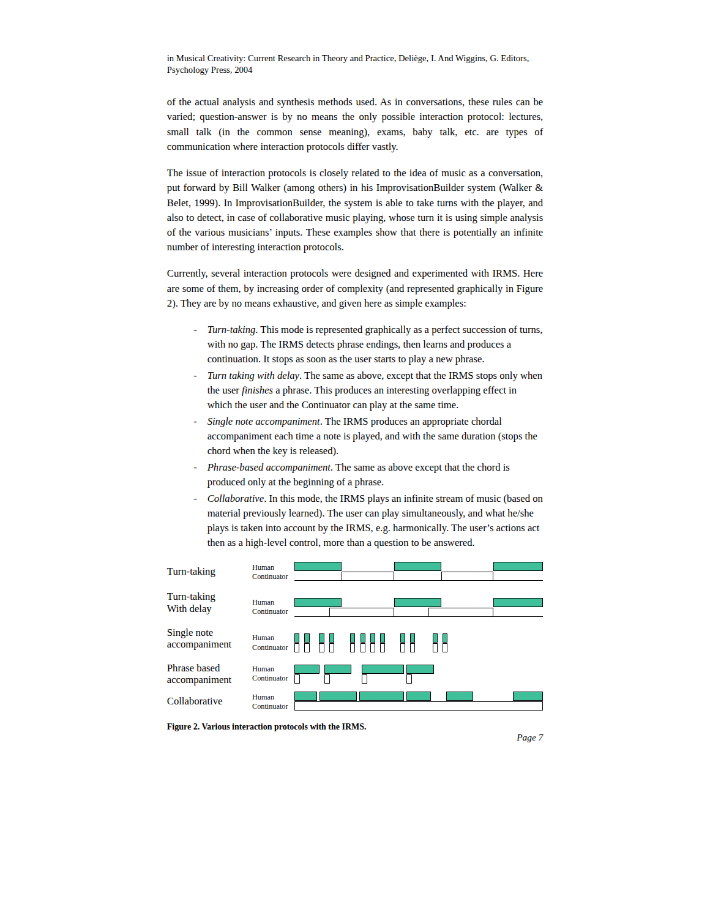in Musical Creativity: Current Research in Theory and Practice, Deliège, I. And Wiggins, G. Editors,
Psychology Press, 2004
of the actual analysis and synthesis methods used. As in conversations, these rules can be varied; question-answer is by no means the only possible interaction protocol: lectures, small talk (in the common sense meaning), exams, baby talk, etc. are types of communication where interaction protocols differ vastly.
The issue of interaction protocols is closely related to the idea of music as a conversation, put forward by Bill Walker (among others) in his ImprovisationBuilder system (Walker & Belet, 1999). In ImprovisationBuilder, the system is able to take turns with the player, and also to detect, in case of collaborative music playing, whose turn it is using simple analysis of the various musicians’ inputs. These examples show that there is potentially an infinite number of interesting interaction protocols.
Currently, several interaction protocols were designed and experimented with IRMS. Here are some of them, by increasing order of complexity (and represented graphically in Figure 2). They are by no means exhaustive, and given here as simple examples:
Turn-taking. This mode is represented graphically as a perfect succession of turns, with no gap. The IRMS detects phrase endings, then learns and produces a continuation. It stops as soon as the user starts to play a new phrase.
Turn taking with delay. The same as above, except that the IRMS stops only when the user finishes a phrase. This produces an interesting overlapping effect in which the user and the Continuator can play at the same time.
Single note accompaniment. The IRMS produces an appropriate chordal accompaniment each time a note is played, and with the same duration (stops the chord when the key is released).
Phrase-based accompaniment. The same as above except that the chord is produced only at the beginning of a phrase.
Collaborative. In this mode, the IRMS plays an infinite stream of music (based on material previously learned). The user can play simultaneously, and what he/she plays is taken into account by the IRMS, e.g. harmonically. The user’s actions act then as a high-level control, more than a question to be answered.
Turn-taking
Human
Continuator
Turn-taking
With delay
Human
Continuator
Single note
accompaniment
Human
Continuator
Phrase based
accompaniment
Human
Continuator
Collaborative
Human
Continuator
Figure 2. Various interaction protocols with the IRMS.
Page 7